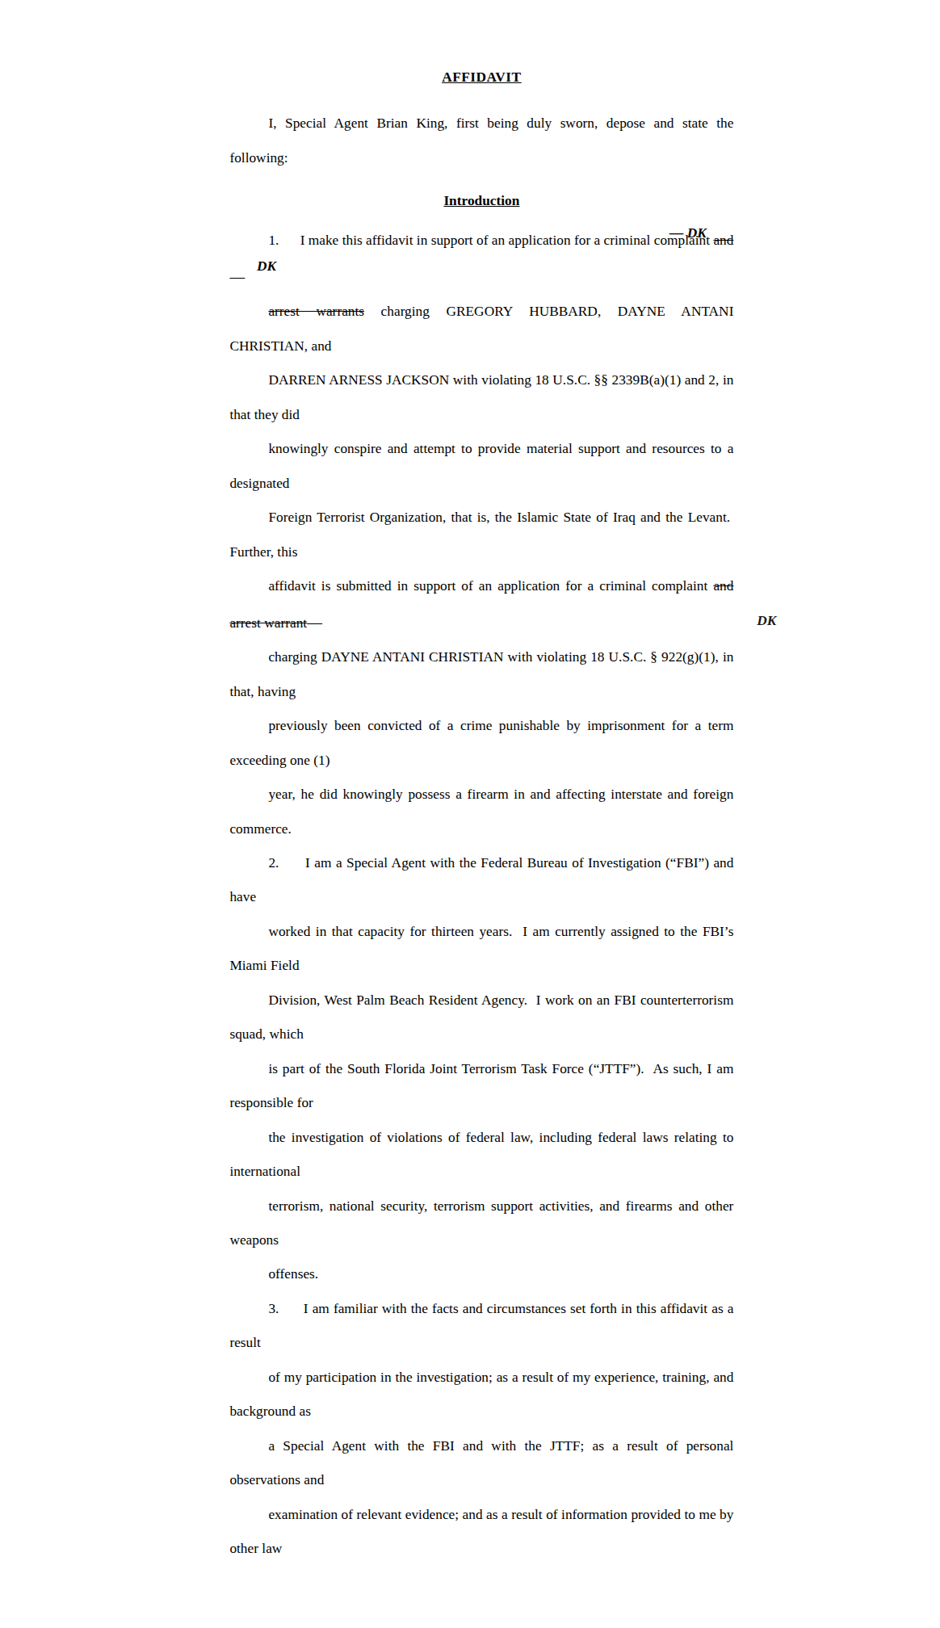AFFIDAVIT
I, Special Agent Brian King, first being duly sworn, depose and state the following:
Introduction
— DK DK
1. I make this affidavit in support of an application for a criminal complaint and—
arrest warrants charging GREGORY HUBBARD, DAYNE ANTANI CHRISTIAN, and
DARREN ARNESS JACKSON with violating 18 U.S.C. §§ 2339B(a)(1) and 2, in that they did
knowingly conspire and attempt to provide material support and resources to a designated
Foreign Terrorist Organization, that is, the Islamic State of Iraq and the Levant. Further, this
affidavit is submitted in support of an application for a criminal complaint and arrest warrant— DK
charging DAYNE ANTANI CHRISTIAN with violating 18 U.S.C. § 922(g)(1), in that, having
previously been convicted of a crime punishable by imprisonment for a term exceeding one (1)
year, he did knowingly possess a firearm in and affecting interstate and foreign commerce.
2. I am a Special Agent with the Federal Bureau of Investigation (“FBI”) and have
worked in that capacity for thirteen years. I am currently assigned to the FBI’s Miami Field
Division, West Palm Beach Resident Agency. I work on an FBI counterterrorism squad, which
is part of the South Florida Joint Terrorism Task Force (“JTTF”). As such, I am responsible for
the investigation of violations of federal law, including federal laws relating to international
terrorism, national security, terrorism support activities, and firearms and other weapons
offenses.
3. I am familiar with the facts and circumstances set forth in this affidavit as a result
of my participation in the investigation; as a result of my experience, training, and background as
a Special Agent with the FBI and with the JTTF; as a result of personal observations and
examination of relevant evidence; and as a result of information provided to me by other law